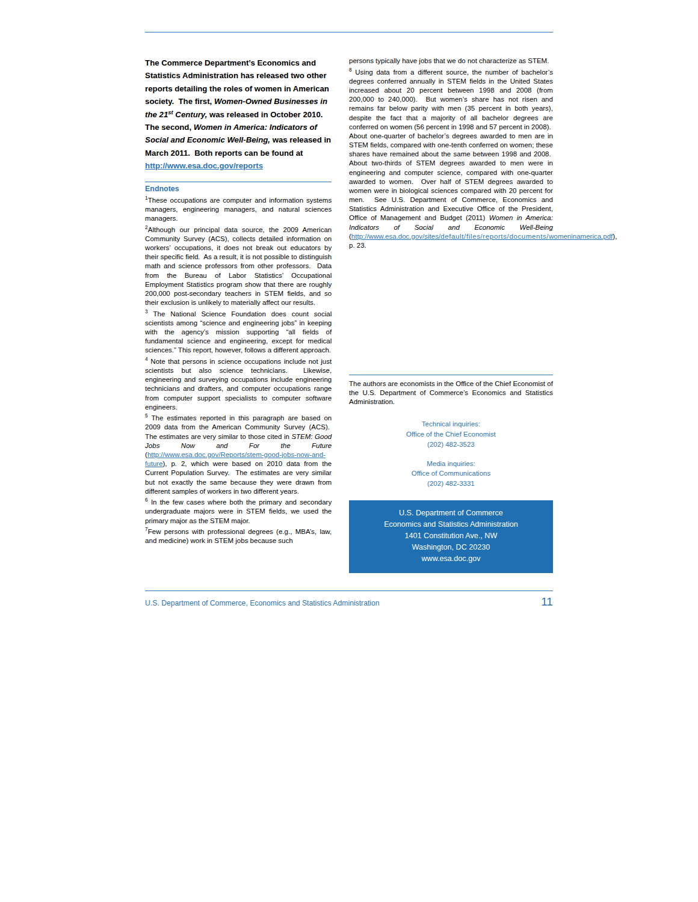The Commerce Department’s Economics and Statistics Administration has released two other reports detailing the roles of women in American society. The first, Women-Owned Businesses in the 21st Century, was released in October 2010. The second, Women in America: Indicators of Social and Economic Well-Being, was released in March 2011. Both reports can be found at http://www.esa.doc.gov/reports
Endnotes
1These occupations are computer and information systems managers, engineering managers, and natural sciences managers.
2Although our principal data source, the 2009 American Community Survey (ACS), collects detailed information on workers’ occupations, it does not break out educators by their specific field. As a result, it is not possible to distinguish math and science professors from other professors. Data from the Bureau of Labor Statistics’ Occupational Employment Statistics program show that there are roughly 200,000 post-secondary teachers in STEM fields, and so their exclusion is unlikely to materially affect our results.
3 The National Science Foundation does count social scientists among “science and engineering jobs” in keeping with the agency’s mission supporting “all fields of fundamental science and engineering, except for medical sciences.” This report, however, follows a different approach.
4 Note that persons in science occupations include not just scientists but also science technicians. Likewise, engineering and surveying occupations include engineering technicians and drafters, and computer occupations range from computer support specialists to computer software engineers.
5 The estimates reported in this paragraph are based on 2009 data from the American Community Survey (ACS). The estimates are very similar to those cited in STEM: Good Jobs Now and For the Future (http://www.esa.doc.gov/Reports/stem-good-jobs-now-and-future), p. 2, which were based on 2010 data from the Current Population Survey. The estimates are very similar but not exactly the same because they were drawn from different samples of workers in two different years.
6 In the few cases where both the primary and secondary undergraduate majors were in STEM fields, we used the primary major as the STEM major.
7Few persons with professional degrees (e.g., MBA’s, law, and medicine) work in STEM jobs because such
persons typically have jobs that we do not characterize as STEM.
8 Using data from a different source, the number of bachelor’s degrees conferred annually in STEM fields in the United States increased about 20 percent between 1998 and 2008 (from 200,000 to 240,000). But women’s share has not risen and remains far below parity with men (35 percent in both years), despite the fact that a majority of all bachelor degrees are conferred on women (56 percent in 1998 and 57 percent in 2008). About one-quarter of bachelor’s degrees awarded to men are in STEM fields, compared with one-tenth conferred on women; these shares have remained about the same between 1998 and 2008. About two-thirds of STEM degrees awarded to men were in engineering and computer science, compared with one-quarter awarded to women. Over half of STEM degrees awarded to women were in biological sciences compared with 20 percent for men. See U.S. Department of Commerce, Economics and Statistics Administration and Executive Office of the President, Office of Management and Budget (2011) Women in America: Indicators of Social and Economic Well-Being (http://www.esa.doc.gov/sites/default/files/reports/documents/womeninamerica.pdf), p. 23.
The authors are economists in the Office of the Chief Economist of the U.S. Department of Commerce’s Economics and Statistics Administration.
Technical inquiries:
Office of the Chief Economist
(202) 482-3523
Media inquiries:
Office of Communications
(202) 482-3331
U.S. Department of Commerce
Economics and Statistics Administration
1401 Constitution Ave., NW
Washington, DC 20230
www.esa.doc.gov
U.S. Department of Commerce, Economics and Statistics Administration
11